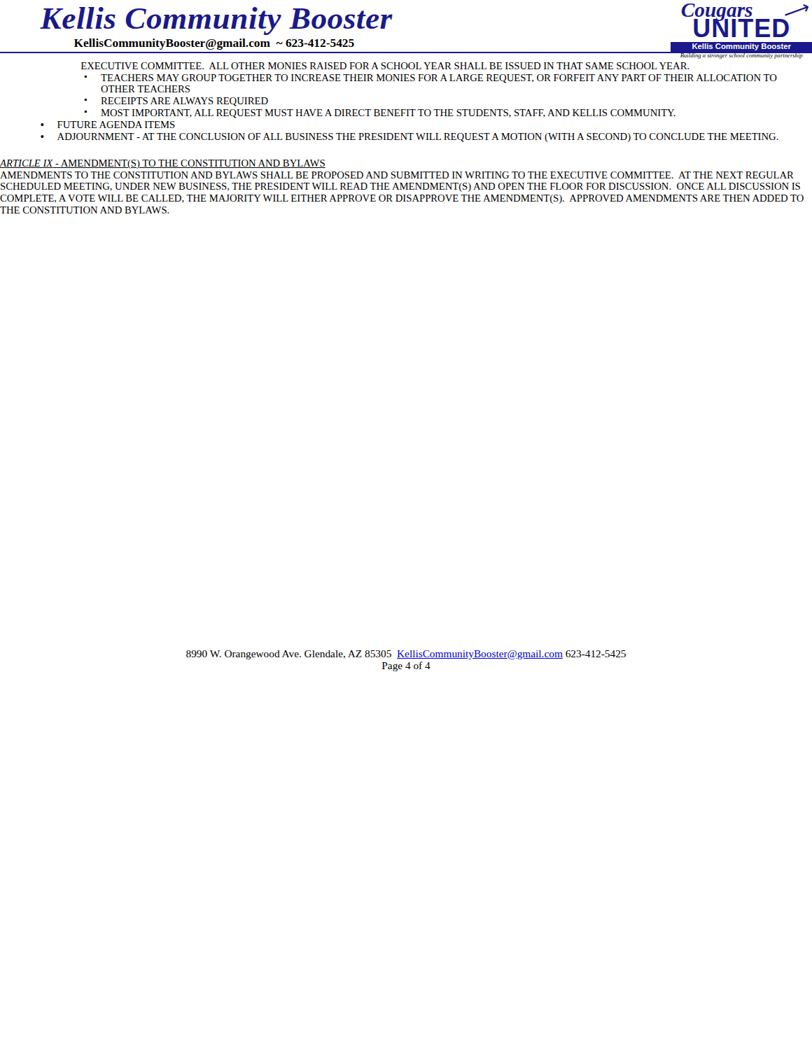⟶
Cougars
UNITED
Kellis Community Booster
Building a stronger school community partnership
Kellis Community Booster
KellisCommunityBooster@gmail.com ~ 623-412-5425
EXECUTIVE COMMITTEE. ALL OTHER MONIES RAISED FOR A SCHOOL YEAR SHALL BE ISSUED IN THAT SAME SCHOOL YEAR.
TEACHERS MAY GROUP TOGETHER TO INCREASE THEIR MONIES FOR A LARGE REQUEST, OR FORFEIT ANY PART OF THEIR ALLOCATION TO OTHER TEACHERS
RECEIPTS ARE ALWAYS REQUIRED
MOST IMPORTANT, ALL REQUEST MUST HAVE A DIRECT BENEFIT TO THE STUDENTS, STAFF, AND KELLIS COMMUNITY.
FUTURE AGENDA ITEMS
ADJOURNMENT - AT THE CONCLUSION OF ALL BUSINESS THE PRESIDENT WILL REQUEST A MOTION (WITH A SECOND) TO CONCLUDE THE MEETING.
ARTICLE IX - AMENDMENT(S) TO THE CONSTITUTION AND BYLAWS
AMENDMENTS TO THE CONSTITUTION AND BYLAWS SHALL BE PROPOSED AND SUBMITTED IN WRITING TO THE EXECUTIVE COMMITTEE. AT THE NEXT REGULAR SCHEDULED MEETING, UNDER NEW BUSINESS, THE PRESIDENT WILL READ THE AMENDMENT(S) AND OPEN THE FLOOR FOR DISCUSSION. ONCE ALL DISCUSSION IS COMPLETE, A VOTE WILL BE CALLED, THE MAJORITY WILL EITHER APPROVE OR DISAPPROVE THE AMENDMENT(S). APPROVED AMENDMENTS ARE THEN ADDED TO THE CONSTITUTION AND BYLAWS.
8990 W. Orangewood Ave. Glendale, AZ 85305 KellisCommunityBooster@gmail.com 623-412-5425
Page 4 of 4